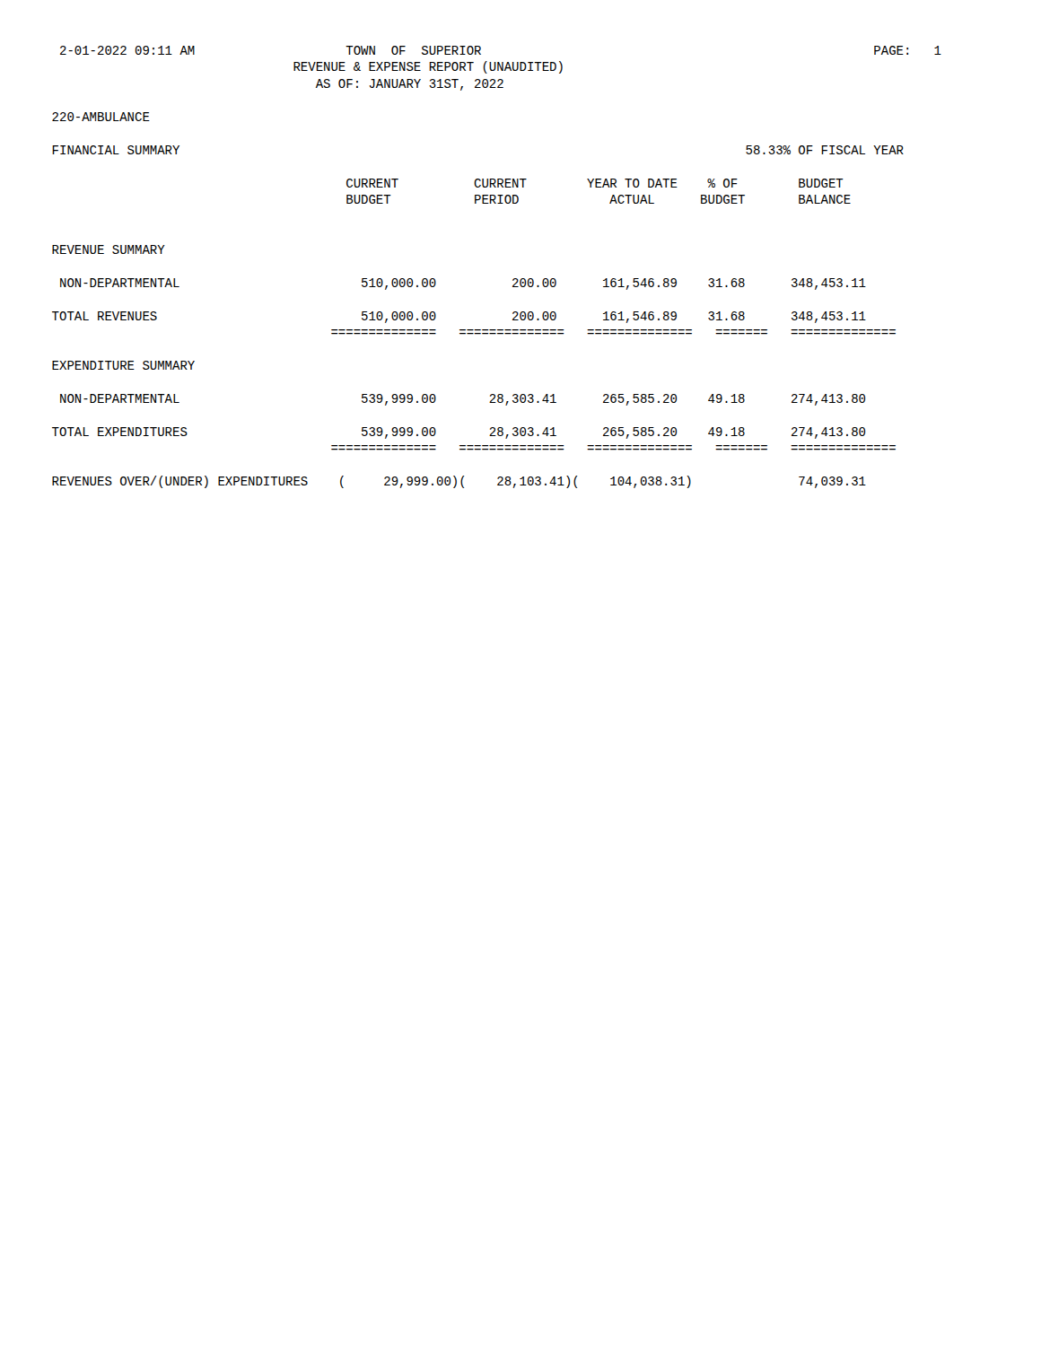2-01-2022 09:11 AM                    TOWN  OF  SUPERIOR                                                    PAGE:   1
                                REVENUE & EXPENSE REPORT (UNAUDITED)
                                   AS OF: JANUARY 31ST, 2022

220-AMBULANCE

FINANCIAL SUMMARY                                                                           58.33% OF FISCAL YEAR

                                       CURRENT          CURRENT        YEAR TO DATE    % OF        BUDGET
                                       BUDGET           PERIOD            ACTUAL      BUDGET       BALANCE


REVENUE SUMMARY

 NON-DEPARTMENTAL                        510,000.00          200.00      161,546.89    31.68      348,453.11

TOTAL REVENUES                           510,000.00          200.00      161,546.89    31.68      348,453.11
                                     ==============   ==============   ==============   =======   ==============

EXPENDITURE SUMMARY

 NON-DEPARTMENTAL                        539,999.00       28,303.41      265,585.20    49.18      274,413.80

TOTAL EXPENDITURES                       539,999.00       28,303.41      265,585.20    49.18      274,413.80
                                     ==============   ==============   ==============   =======   ==============

REVENUES OVER/(UNDER) EXPENDITURES    (     29,999.00)(    28,103.41)(    104,038.31)              74,039.31